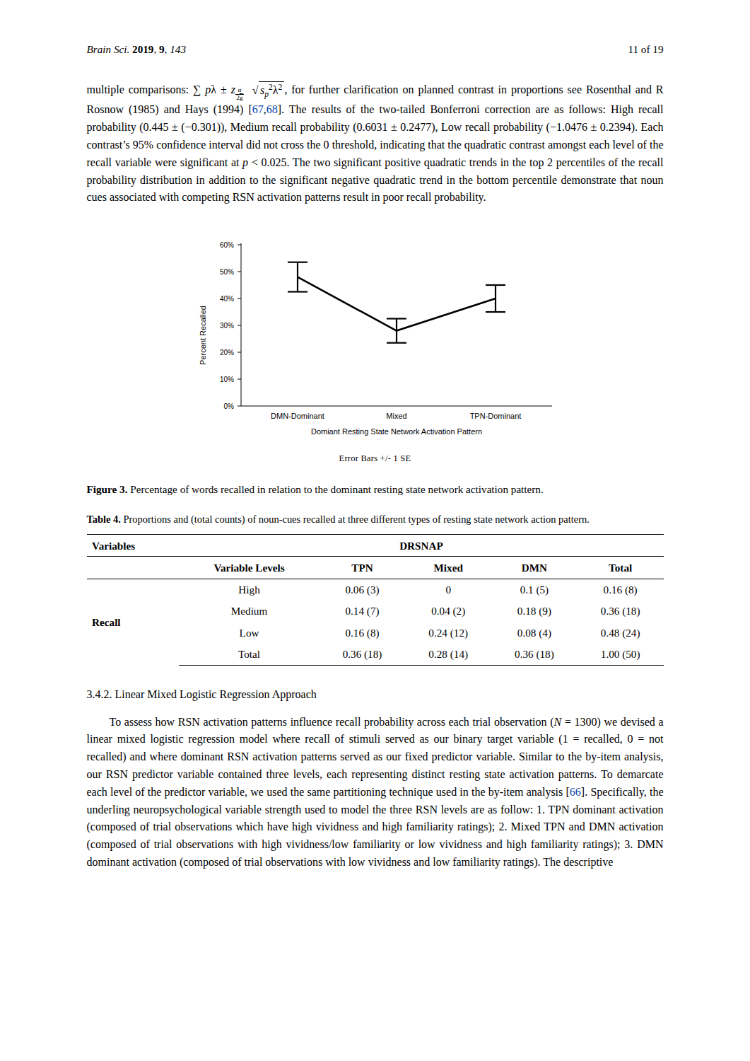Brain Sci. 2019, 9, 143
11 of 19
multiple comparisons: ∑ pλ ± zα 2g √sp2λ2, for further clarification on planned contrast in proportions see Rosenthal and R Rosnow (1985) and Hays (1994) [67,68]. The results of the two-tailed Bonferroni correction are as follows: High recall probability (0.445 ± (−0.301)), Medium recall probability (0.6031 ± 0.2477), Low recall probability (−1.0476 ± 0.2394). Each contrast’s 95% confidence interval did not cross the 0 threshold, indicating that the quadratic contrast amongst each level of the recall variable were significant at p < 0.025. The two significant positive quadratic trends in the top 2 percentiles of the recall probability distribution in addition to the significant negative quadratic trend in the bottom percentile demonstrate that noun cues associated with competing RSN activation patterns result in poor recall probability.
0% 10% 20% 30% 40% 50% 60% Percent Recalled DMN-Dominant Mixed TPN-Dominant Domiant Resting State Network Activation Pattern
Error Bars +/- 1 SE
Figure 3. Percentage of words recalled in relation to the dominant resting state network activation pattern.
Table 4. Proportions and (total counts) of noun-cues recalled at three different types of resting state network action pattern.
| Variables | DRSNAP |
| --- | --- |
| | Variable Levels | TPN | Mixed | DMN | Total |
| Recall | High | 0.06 (3) | 0 | 0.1 (5) | 0.16 (8) |
| Medium | 0.14 (7) | 0.04 (2) | 0.18 (9) | 0.36 (18) |
| Low | 0.16 (8) | 0.24 (12) | 0.08 (4) | 0.48 (24) |
| Total | 0.36 (18) | 0.28 (14) | 0.36 (18) | 1.00 (50) |
3.4.2. Linear Mixed Logistic Regression Approach
To assess how RSN activation patterns influence recall probability across each trial observation (N = 1300) we devised a linear mixed logistic regression model where recall of stimuli served as our binary target variable (1 = recalled, 0 = not recalled) and where dominant RSN activation patterns served as our fixed predictor variable. Similar to the by-item analysis, our RSN predictor variable contained three levels, each representing distinct resting state activation patterns. To demarcate each level of the predictor variable, we used the same partitioning technique used in the by-item analysis [66]. Specifically, the underling neuropsychological variable strength used to model the three RSN levels are as follow: 1. TPN dominant activation (composed of trial observations which have high vividness and high familiarity ratings); 2. Mixed TPN and DMN activation (composed of trial observations with high vividness/low familiarity or low vividness and high familiarity ratings); 3. DMN dominant activation (composed of trial observations with low vividness and low familiarity ratings). The descriptive